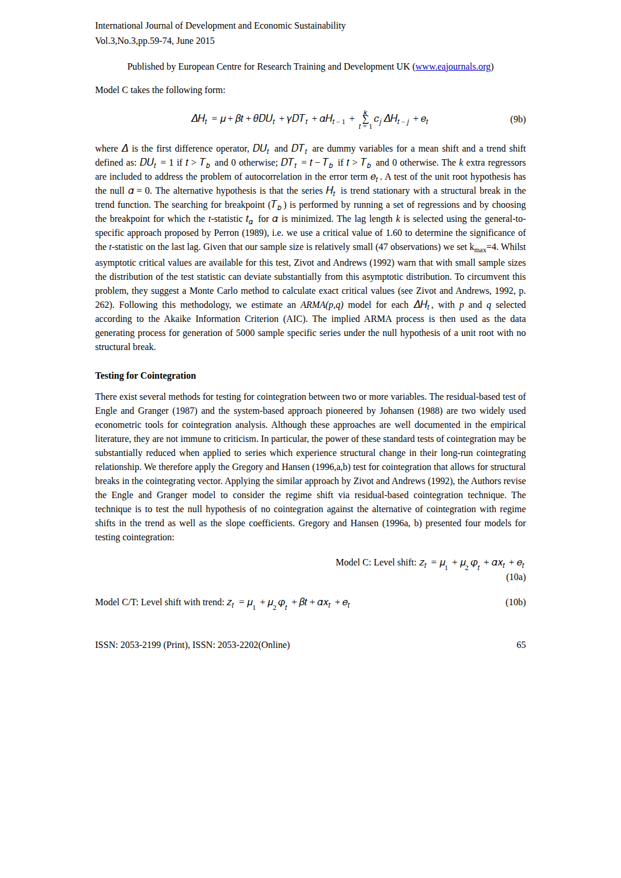International Journal of Development and Economic Sustainability
Vol.3,No.3,pp.59-74, June 2015
Published by European Centre for Research Training and Development UK (www.eajournals.org)
Model C takes the following form:
ΔHt = μ + βt + θDUt + γDTt + αHt−1 + ∑ t=1 k cj ΔHt−j + et (9b)
where Δ is the first difference operator, DUt and DTt are dummy variables for a mean shift and a trend shift defined as: DUt=1 if t>Tb and 0 otherwise; DTt=t−Tb if t>Tb and 0 otherwise. The k extra regressors are included to address the problem of autocorrelation in the error term et. A test of the unit root hypothesis has the null α=0. The alternative hypothesis is that the series Ht is trend stationary with a structural break in the trend function. The searching for breakpoint (Tb) is performed by running a set of regressions and by choosing the breakpoint for which the t-statistic tα for α is minimized. The lag length k is selected using the general-to-specific approach proposed by Perron (1989), i.e. we use a critical value of 1.60 to determine the significance of the t-statistic on the last lag. Given that our sample size is relatively small (47 observations) we set kmax=4. Whilst asymptotic critical values are available for this test, Zivot and Andrews (1992) warn that with small sample sizes the distribution of the test statistic can deviate substantially from this asymptotic distribution. To circumvent this problem, they suggest a Monte Carlo method to calculate exact critical values (see Zivot and Andrews, 1992, p. 262). Following this methodology, we estimate an ARMA(p,q) model for each ΔHt, with p and q selected according to the Akaike Information Criterion (AIC). The implied ARMA process is then used as the data generating process for generation of 5000 sample specific series under the null hypothesis of a unit root with no structural break.
Testing for Cointegration
There exist several methods for testing for cointegration between two or more variables. The residual-based test of Engle and Granger (1987) and the system-based approach pioneered by Johansen (1988) are two widely used econometric tools for cointegration analysis. Although these approaches are well documented in the empirical literature, they are not immune to criticism. In particular, the power of these standard tests of cointegration may be substantially reduced when applied to series which experience structural change in their long-run cointegrating relationship. We therefore apply the Gregory and Hansen (1996,a,b) test for cointegration that allows for structural breaks in the cointegrating vector. Applying the similar approach by Zivot and Andrews (1992), the Authors revise the Engle and Granger model to consider the regime shift via residual-based cointegration technique. The technique is to test the null hypothesis of no cointegration against the alternative of cointegration with regime shifts in the trend as well as the slope coefficients. Gregory and Hansen (1996a, b) presented four models for testing cointegration:
Model C: Level shift: zt = μ1 + μ2 φt + αxt + et
(10a)
Model C/T: Level shift with trend: zt = μ1 + μ2 φt + βt + αxt + et (10b)
ISSN: 2053-2199 (Print), ISSN: 2053-2202(Online)
65